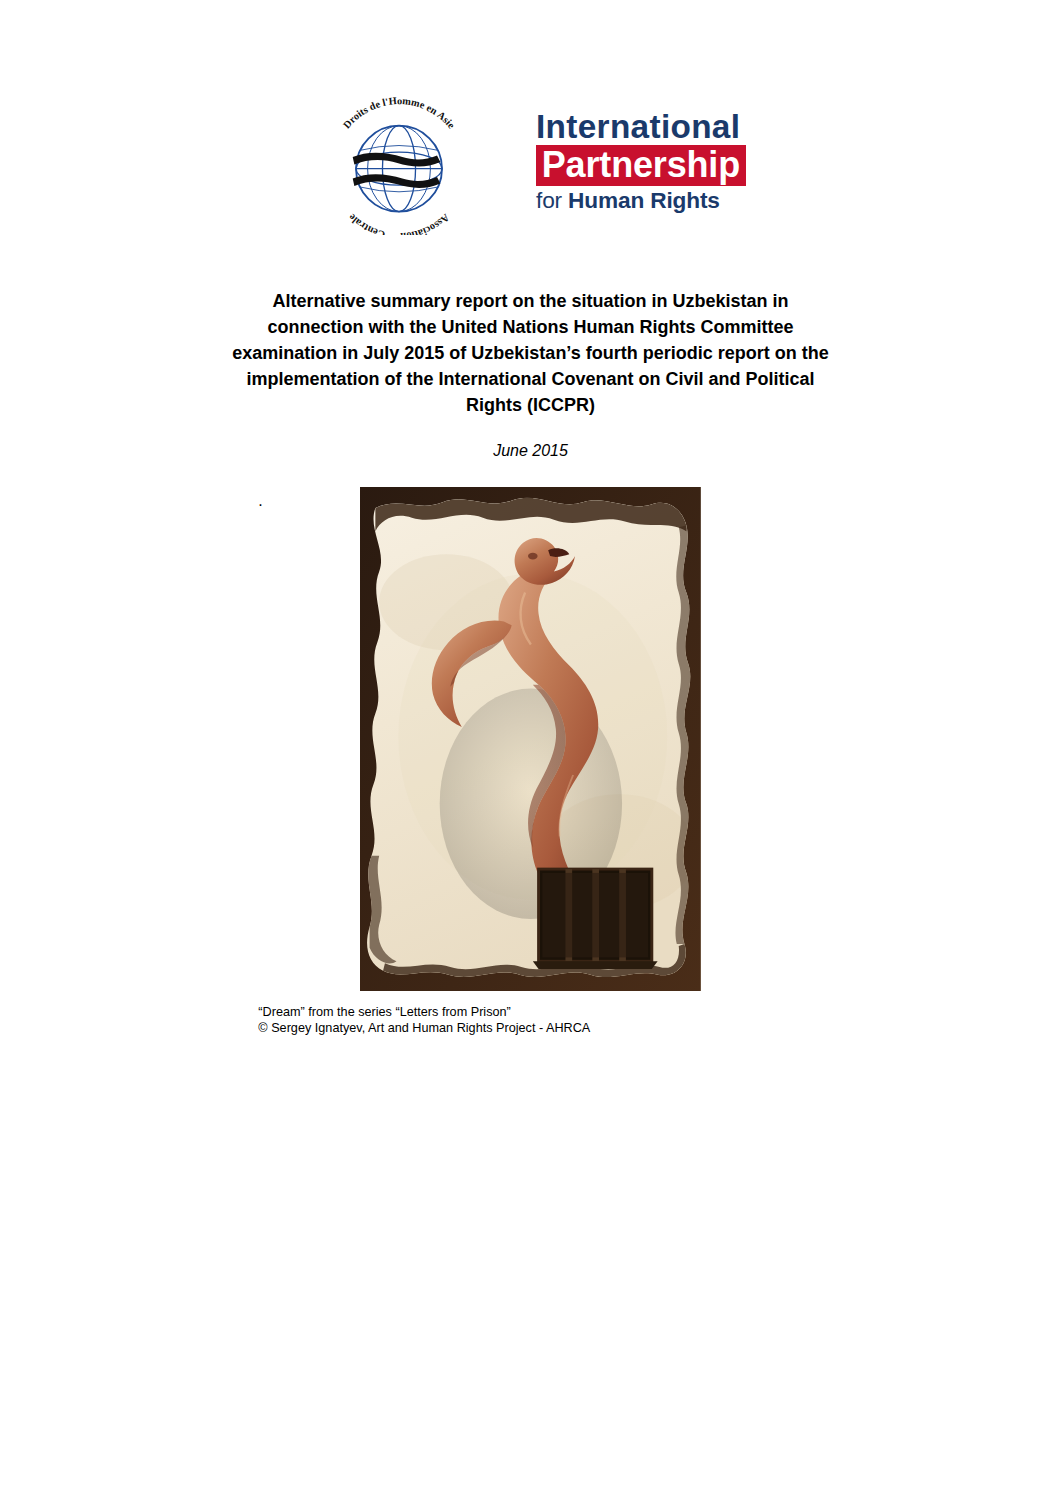Droits de l'Homme en Asie Association · · Centrale
International Partnership for Human Rights
Alternative summary report on the situation in Uzbekistan in connection with the United Nations Human Rights Committee examination in July 2015 of Uzbekistan’s fourth periodic report on the implementation of the International Covenant on Civil and Political Rights (ICCPR)
June 2015
.
“Dream” from the series “Letters from Prison” © Sergey Ignatyev, Art and Human Rights Project - AHRCA